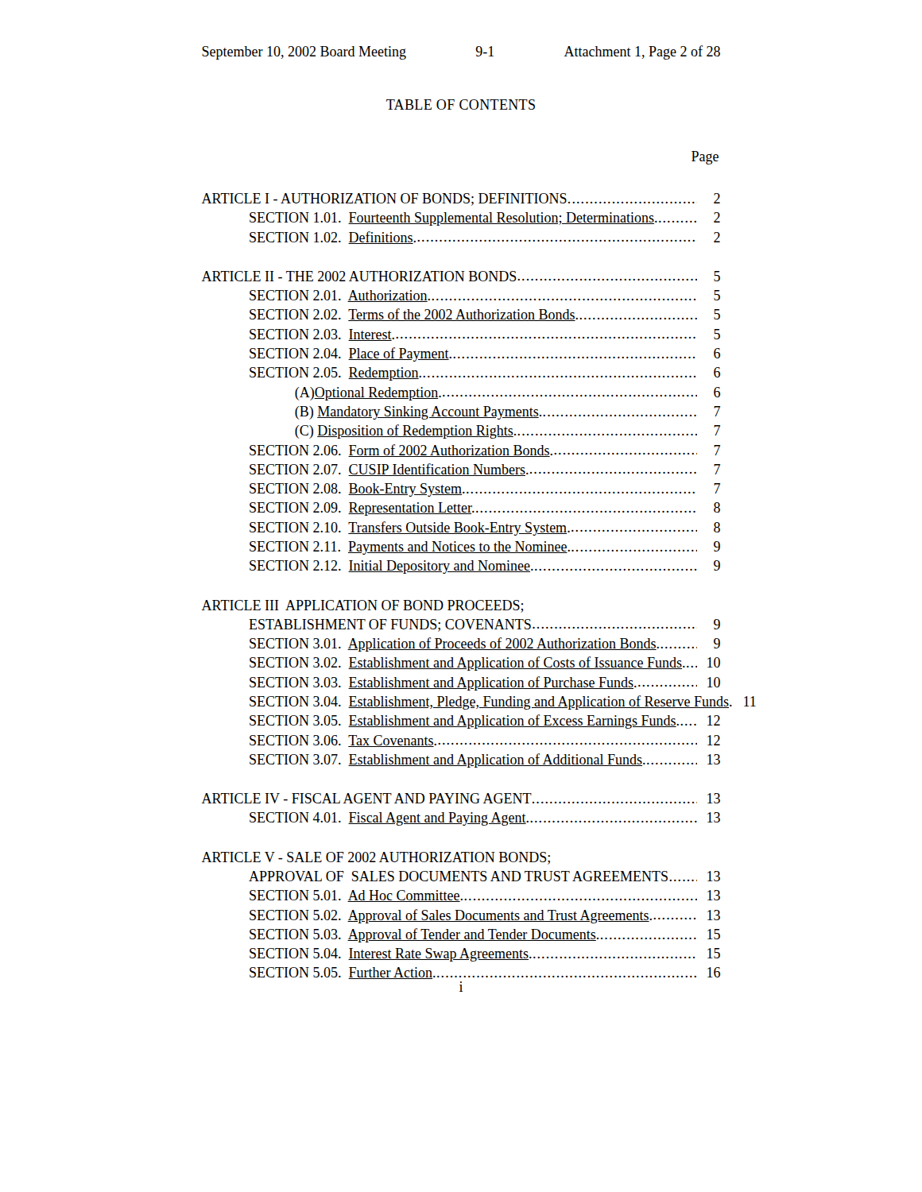September 10, 2002 Board Meeting
9-1
Attachment 1, Page 2 of 28
TABLE OF CONTENTS
Page
ARTICLE I - AUTHORIZATION OF BONDS; DEFINITIONS 2
SECTION 1.01. Fourteenth Supplemental Resolution; Determinations. 2
SECTION 1.02. Definitions. 2
ARTICLE II - THE 2002 AUTHORIZATION BONDS 5
SECTION 2.01. Authorization. 5
SECTION 2.02. Terms of the 2002 Authorization Bonds. 5
SECTION 2.03. Interest. 5
SECTION 2.04. Place of Payment. 6
SECTION 2.05. Redemption. 6
(A)Optional Redemption. 6
(B) Mandatory Sinking Account Payments. 7
(C) Disposition of Redemption Rights. 7
SECTION 2.06. Form of 2002 Authorization Bonds. 7
SECTION 2.07. CUSIP Identification Numbers. 7
SECTION 2.08. Book-Entry System. 7
SECTION 2.09. Representation Letter. 8
SECTION 2.10. Transfers Outside Book-Entry System. 8
SECTION 2.11. Payments and Notices to the Nominee. 9
SECTION 2.12. Initial Depository and Nominee. 9
ARTICLE III APPLICATION OF BOND PROCEEDS;
ESTABLISHMENT OF FUNDS; COVENANTS 9
SECTION 3.01. Application of Proceeds of 2002 Authorization Bonds. 9
SECTION 3.02. Establishment and Application of Costs of Issuance Funds. 10
SECTION 3.03. Establishment and Application of Purchase Funds. 10
SECTION 3.04. Establishment, Pledge, Funding and Application of Reserve Funds. 11
SECTION 3.05. Establishment and Application of Excess Earnings Funds. 12
SECTION 3.06. Tax Covenants. 12
SECTION 3.07. Establishment and Application of Additional Funds. 13
ARTICLE IV - FISCAL AGENT AND PAYING AGENT 13
SECTION 4.01. Fiscal Agent and Paying Agent. 13
ARTICLE V - SALE OF 2002 AUTHORIZATION BONDS;
APPROVAL OF SALES DOCUMENTS AND TRUST AGREEMENTS 13
SECTION 5.01. Ad Hoc Committee. 13
SECTION 5.02. Approval of Sales Documents and Trust Agreements. 13
SECTION 5.03. Approval of Tender and Tender Documents. 15
SECTION 5.04. Interest Rate Swap Agreements. 15
SECTION 5.05. Further Action. 16
i